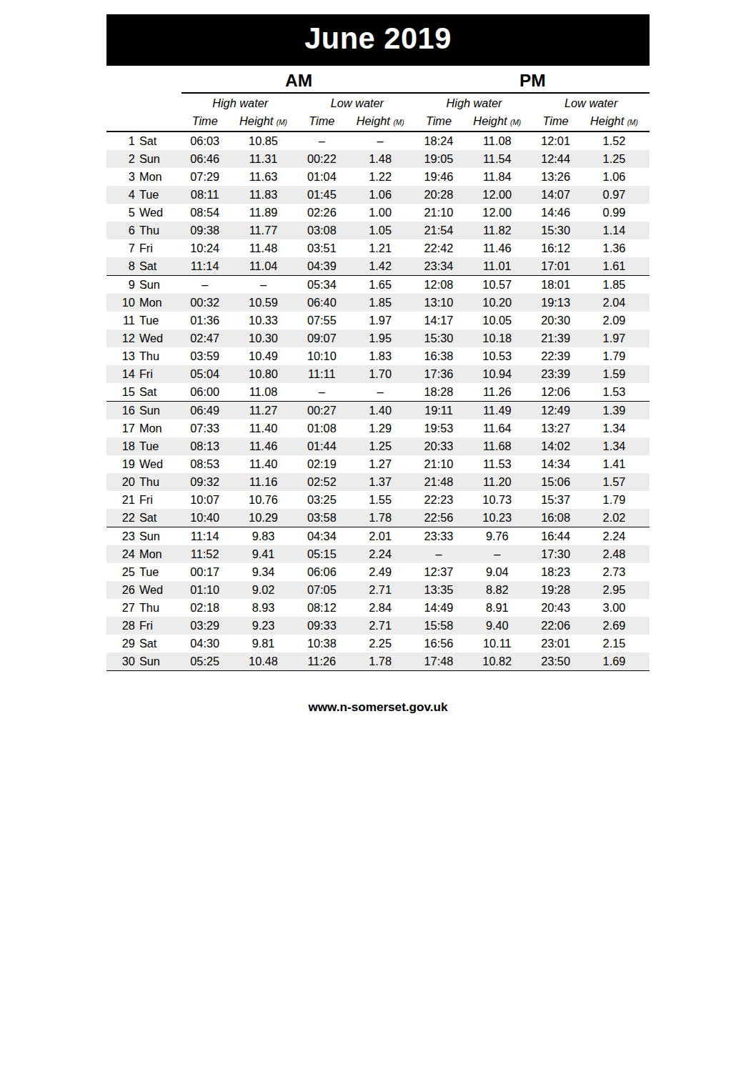June 2019
www.n-somerset.gov.uk
| | AM | PM |
| --- | --- | --- |
| High water | Low water | High water | Low water |
| Time | Height (M) | Time | Height (M) | Time | Height (M) | Time | Height (M) |
| 1 | Sat | 06:03 | 10.85 | – | – | 18:24 | 11.08 | 12:01 | 1.52 |
| 2 | Sun | 06:46 | 11.31 | 00:22 | 1.48 | 19:05 | 11.54 | 12:44 | 1.25 |
| 3 | Mon | 07:29 | 11.63 | 01:04 | 1.22 | 19:46 | 11.84 | 13:26 | 1.06 |
| 4 | Tue | 08:11 | 11.83 | 01:45 | 1.06 | 20:28 | 12.00 | 14:07 | 0.97 |
| 5 | Wed | 08:54 | 11.89 | 02:26 | 1.00 | 21:10 | 12.00 | 14:46 | 0.99 |
| 6 | Thu | 09:38 | 11.77 | 03:08 | 1.05 | 21:54 | 11.82 | 15:30 | 1.14 |
| 7 | Fri | 10:24 | 11.48 | 03:51 | 1.21 | 22:42 | 11.46 | 16:12 | 1.36 |
| 8 | Sat | 11:14 | 11.04 | 04:39 | 1.42 | 23:34 | 11.01 | 17:01 | 1.61 |
| 9 | Sun | – | – | 05:34 | 1.65 | 12:08 | 10.57 | 18:01 | 1.85 |
| 10 | Mon | 00:32 | 10.59 | 06:40 | 1.85 | 13:10 | 10.20 | 19:13 | 2.04 |
| 11 | Tue | 01:36 | 10.33 | 07:55 | 1.97 | 14:17 | 10.05 | 20:30 | 2.09 |
| 12 | Wed | 02:47 | 10.30 | 09:07 | 1.95 | 15:30 | 10.18 | 21:39 | 1.97 |
| 13 | Thu | 03:59 | 10.49 | 10:10 | 1.83 | 16:38 | 10.53 | 22:39 | 1.79 |
| 14 | Fri | 05:04 | 10.80 | 11:11 | 1.70 | 17:36 | 10.94 | 23:39 | 1.59 |
| 15 | Sat | 06:00 | 11.08 | – | – | 18:28 | 11.26 | 12:06 | 1.53 |
| 16 | Sun | 06:49 | 11.27 | 00:27 | 1.40 | 19:11 | 11.49 | 12:49 | 1.39 |
| 17 | Mon | 07:33 | 11.40 | 01:08 | 1.29 | 19:53 | 11.64 | 13:27 | 1.34 |
| 18 | Tue | 08:13 | 11.46 | 01:44 | 1.25 | 20:33 | 11.68 | 14:02 | 1.34 |
| 19 | Wed | 08:53 | 11.40 | 02:19 | 1.27 | 21:10 | 11.53 | 14:34 | 1.41 |
| 20 | Thu | 09:32 | 11.16 | 02:52 | 1.37 | 21:48 | 11.20 | 15:06 | 1.57 |
| 21 | Fri | 10:07 | 10.76 | 03:25 | 1.55 | 22:23 | 10.73 | 15:37 | 1.79 |
| 22 | Sat | 10:40 | 10.29 | 03:58 | 1.78 | 22:56 | 10.23 | 16:08 | 2.02 |
| 23 | Sun | 11:14 | 9.83 | 04:34 | 2.01 | 23:33 | 9.76 | 16:44 | 2.24 |
| 24 | Mon | 11:52 | 9.41 | 05:15 | 2.24 | – | – | 17:30 | 2.48 |
| 25 | Tue | 00:17 | 9.34 | 06:06 | 2.49 | 12:37 | 9.04 | 18:23 | 2.73 |
| 26 | Wed | 01:10 | 9.02 | 07:05 | 2.71 | 13:35 | 8.82 | 19:28 | 2.95 |
| 27 | Thu | 02:18 | 8.93 | 08:12 | 2.84 | 14:49 | 8.91 | 20:43 | 3.00 |
| 28 | Fri | 03:29 | 9.23 | 09:33 | 2.71 | 15:58 | 9.40 | 22:06 | 2.69 |
| 29 | Sat | 04:30 | 9.81 | 10:38 | 2.25 | 16:56 | 10.11 | 23:01 | 2.15 |
| 30 | Sun | 05:25 | 10.48 | 11:26 | 1.78 | 17:48 | 10.82 | 23:50 | 1.69 |